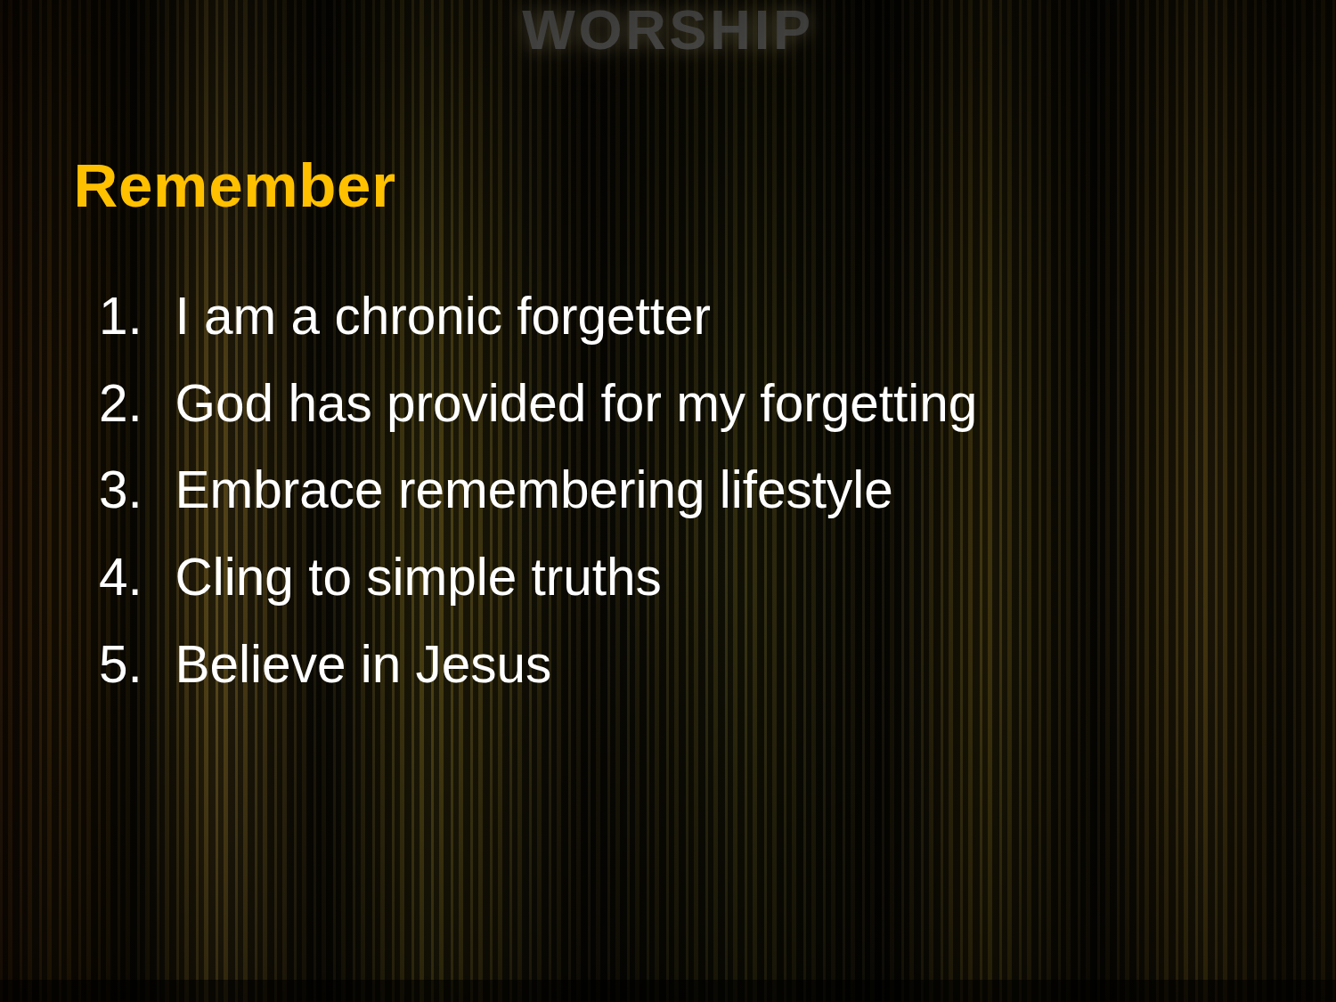WORSHIP
Remember
I am a chronic forgetter
God has provided for my forgetting
Embrace remembering lifestyle
Cling to simple truths
Believe in Jesus